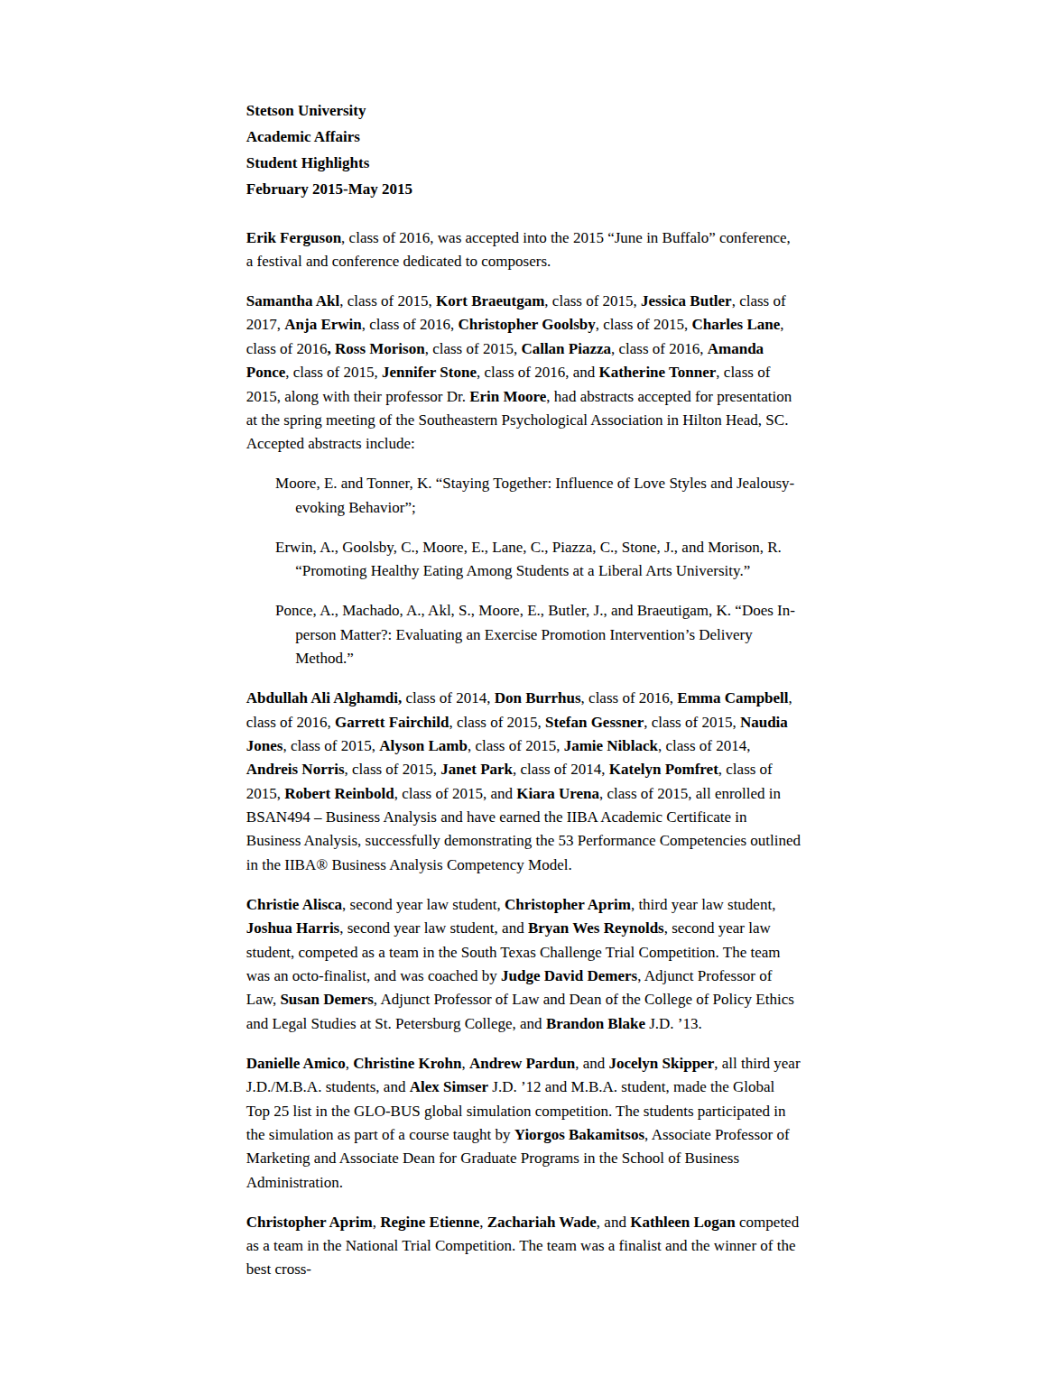Stetson University
Academic Affairs
Student Highlights
February 2015-May 2015
Erik Ferguson, class of 2016, was accepted into the 2015 “June in Buffalo” conference, a festival and conference dedicated to composers.
Samantha Akl, class of 2015, Kort Braeutgam, class of 2015, Jessica Butler, class of 2017, Anja Erwin, class of 2016, Christopher Goolsby, class of 2015, Charles Lane, class of 2016, Ross Morison, class of 2015, Callan Piazza, class of 2016, Amanda Ponce, class of 2015, Jennifer Stone, class of 2016, and Katherine Tonner, class of 2015, along with their professor Dr. Erin Moore, had abstracts accepted for presentation at the spring meeting of the Southeastern Psychological Association in Hilton Head, SC. Accepted abstracts include:
Moore, E. and Tonner, K. “Staying Together: Influence of Love Styles and Jealousy-evoking Behavior”;
Erwin, A., Goolsby, C., Moore, E., Lane, C., Piazza, C., Stone, J., and Morison, R. “Promoting Healthy Eating Among Students at a Liberal Arts University.”
Ponce, A., Machado, A., Akl, S., Moore, E., Butler, J., and Braeutigam, K. “Does In-person Matter?: Evaluating an Exercise Promotion Intervention’s Delivery Method.”
Abdullah Ali Alghamdi, class of 2014, Don Burrhus, class of 2016, Emma Campbell, class of 2016, Garrett Fairchild, class of 2015, Stefan Gessner, class of 2015, Naudia Jones, class of 2015, Alyson Lamb, class of 2015, Jamie Niblack, class of 2014, Andreis Norris, class of 2015, Janet Park, class of 2014, Katelyn Pomfret, class of 2015, Robert Reinbold, class of 2015, and Kiara Urena, class of 2015, all enrolled in BSAN494 – Business Analysis and have earned the IIBA Academic Certificate in Business Analysis, successfully demonstrating the 53 Performance Competencies outlined in the IIBA® Business Analysis Competency Model.
Christie Alisca, second year law student, Christopher Aprim, third year law student, Joshua Harris, second year law student, and Bryan Wes Reynolds, second year law student, competed as a team in the South Texas Challenge Trial Competition. The team was an octo-finalist, and was coached by Judge David Demers, Adjunct Professor of Law, Susan Demers, Adjunct Professor of Law and Dean of the College of Policy Ethics and Legal Studies at St. Petersburg College, and Brandon Blake J.D. ’13.
Danielle Amico, Christine Krohn, Andrew Pardun, and Jocelyn Skipper, all third year J.D./M.B.A. students, and Alex Simser J.D. ’12 and M.B.A. student, made the Global Top 25 list in the GLO-BUS global simulation competition. The students participated in the simulation as part of a course taught by Yiorgos Bakamitsos, Associate Professor of Marketing and Associate Dean for Graduate Programs in the School of Business Administration.
Christopher Aprim, Regine Etienne, Zachariah Wade, and Kathleen Logan competed as a team in the National Trial Competition. The team was a finalist and the winner of the best cross-